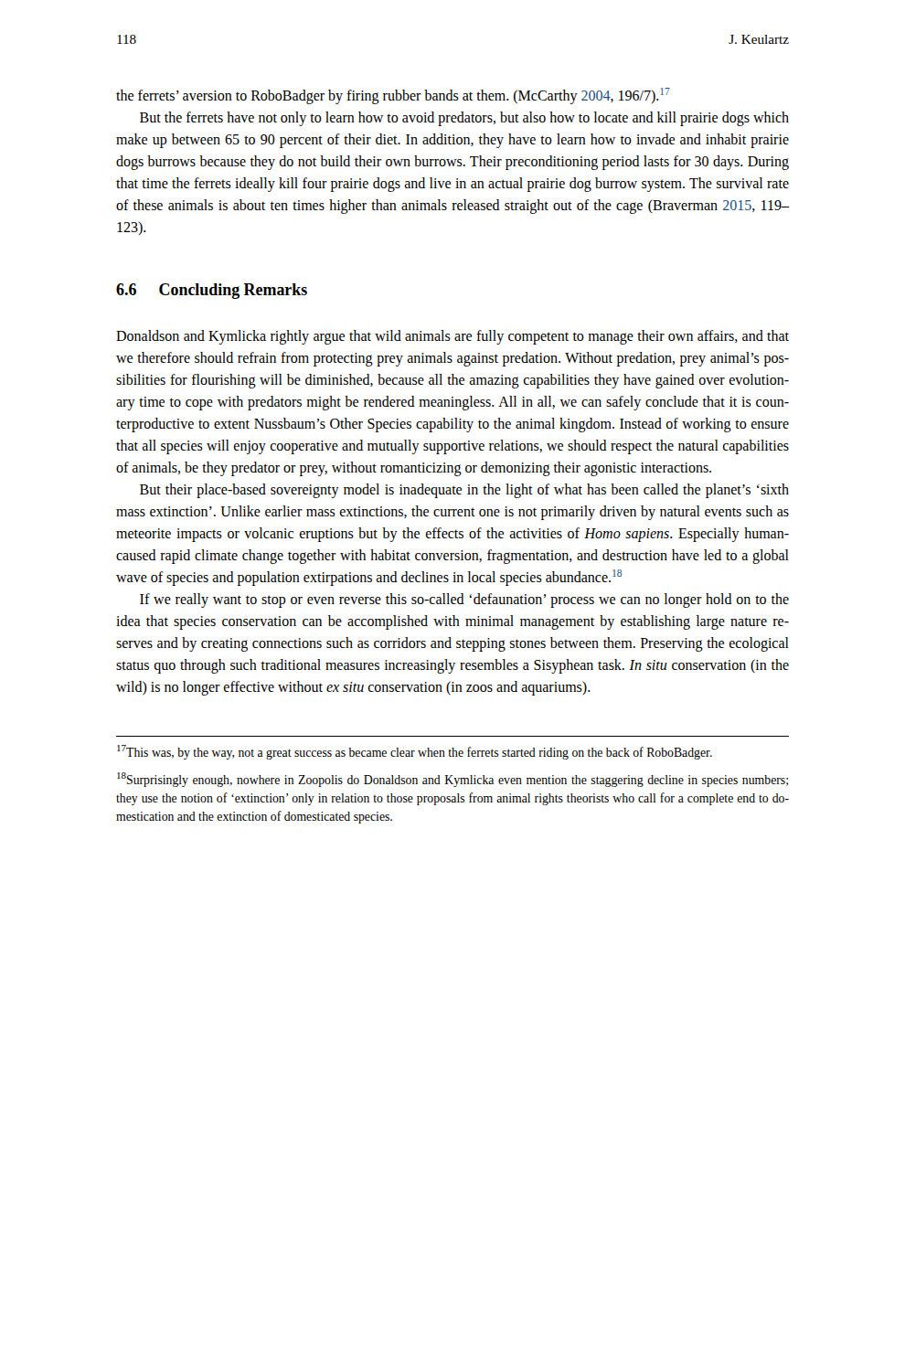118 J. Keulartz
the ferrets’ aversion to RoboBadger by firing rubber bands at them. (McCarthy 2004, 196/7).17
But the ferrets have not only to learn how to avoid predators, but also how to locate and kill prairie dogs which make up between 65 to 90 percent of their diet. In addition, they have to learn how to invade and inhabit prairie dogs burrows because they do not build their own burrows. Their preconditioning period lasts for 30 days. During that time the ferrets ideally kill four prairie dogs and live in an actual prairie dog burrow system. The survival rate of these animals is about ten times higher than animals released straight out of the cage (Braverman 2015, 119–123).
6.6 Concluding Remarks
Donaldson and Kymlicka rightly argue that wild animals are fully competent to manage their own affairs, and that we therefore should refrain from protecting prey animals against predation. Without predation, prey animal’s possibilities for flourishing will be diminished, because all the amazing capabilities they have gained over evolutionary time to cope with predators might be rendered meaningless. All in all, we can safely conclude that it is counterproductive to extent Nussbaum’s Other Species capability to the animal kingdom. Instead of working to ensure that all species will enjoy cooperative and mutually supportive relations, we should respect the natural capabilities of animals, be they predator or prey, without romanticizing or demonizing their agonistic interactions.
But their place-based sovereignty model is inadequate in the light of what has been called the planet’s ‘sixth mass extinction’. Unlike earlier mass extinctions, the current one is not primarily driven by natural events such as meteorite impacts or volcanic eruptions but by the effects of the activities of Homo sapiens. Especially human-caused rapid climate change together with habitat conversion, fragmentation, and destruction have led to a global wave of species and population extirpations and declines in local species abundance.18
If we really want to stop or even reverse this so-called ‘defaunation’ process we can no longer hold on to the idea that species conservation can be accomplished with minimal management by establishing large nature reserves and by creating connections such as corridors and stepping stones between them. Preserving the ecological status quo through such traditional measures increasingly resembles a Sisyphean task. In situ conservation (in the wild) is no longer effective without ex situ conservation (in zoos and aquariums).
17This was, by the way, not a great success as became clear when the ferrets started riding on the back of RoboBadger.
18Surprisingly enough, nowhere in Zoopolis do Donaldson and Kymlicka even mention the staggering decline in species numbers; they use the notion of ‘extinction’ only in relation to those proposals from animal rights theorists who call for a complete end to domestication and the extinction of domesticated species.